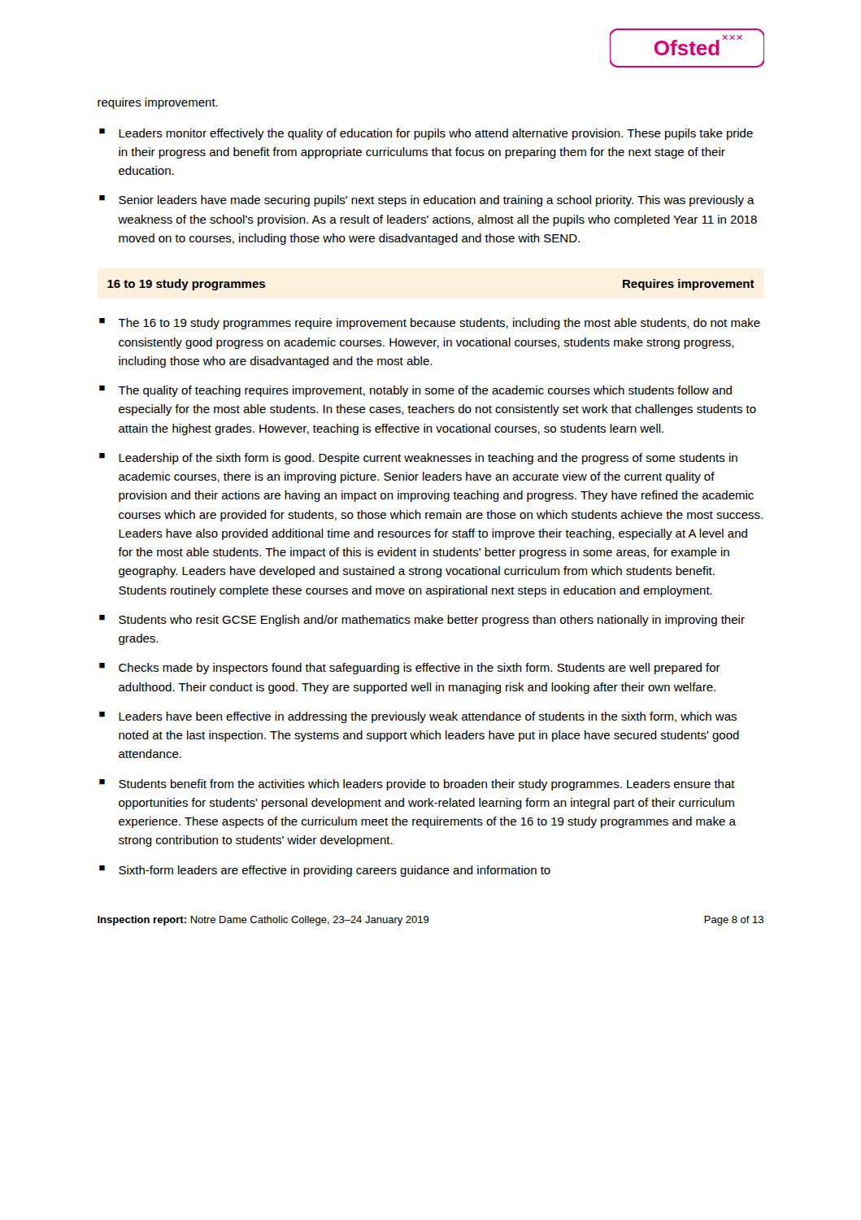Ofsted ✕✕✕
requires improvement.
Leaders monitor effectively the quality of education for pupils who attend alternative provision. These pupils take pride in their progress and benefit from appropriate curriculums that focus on preparing them for the next stage of their education.
Senior leaders have made securing pupils' next steps in education and training a school priority. This was previously a weakness of the school's provision. As a result of leaders' actions, almost all the pupils who completed Year 11 in 2018 moved on to courses, including those who were disadvantaged and those with SEND.
16 to 19 study programmes Requires improvement
The 16 to 19 study programmes require improvement because students, including the most able students, do not make consistently good progress on academic courses. However, in vocational courses, students make strong progress, including those who are disadvantaged and the most able.
The quality of teaching requires improvement, notably in some of the academic courses which students follow and especially for the most able students. In these cases, teachers do not consistently set work that challenges students to attain the highest grades. However, teaching is effective in vocational courses, so students learn well.
Leadership of the sixth form is good. Despite current weaknesses in teaching and the progress of some students in academic courses, there is an improving picture. Senior leaders have an accurate view of the current quality of provision and their actions are having an impact on improving teaching and progress. They have refined the academic courses which are provided for students, so those which remain are those on which students achieve the most success. Leaders have also provided additional time and resources for staff to improve their teaching, especially at A level and for the most able students. The impact of this is evident in students' better progress in some areas, for example in geography. Leaders have developed and sustained a strong vocational curriculum from which students benefit. Students routinely complete these courses and move on aspirational next steps in education and employment.
Students who resit GCSE English and/or mathematics make better progress than others nationally in improving their grades.
Checks made by inspectors found that safeguarding is effective in the sixth form. Students are well prepared for adulthood. Their conduct is good. They are supported well in managing risk and looking after their own welfare.
Leaders have been effective in addressing the previously weak attendance of students in the sixth form, which was noted at the last inspection. The systems and support which leaders have put in place have secured students' good attendance.
Students benefit from the activities which leaders provide to broaden their study programmes. Leaders ensure that opportunities for students' personal development and work-related learning form an integral part of their curriculum experience. These aspects of the curriculum meet the requirements of the 16 to 19 study programmes and make a strong contribution to students' wider development.
Sixth-form leaders are effective in providing careers guidance and information to
Inspection report: Notre Dame Catholic College, 23–24 January 2019
Page 8 of 13